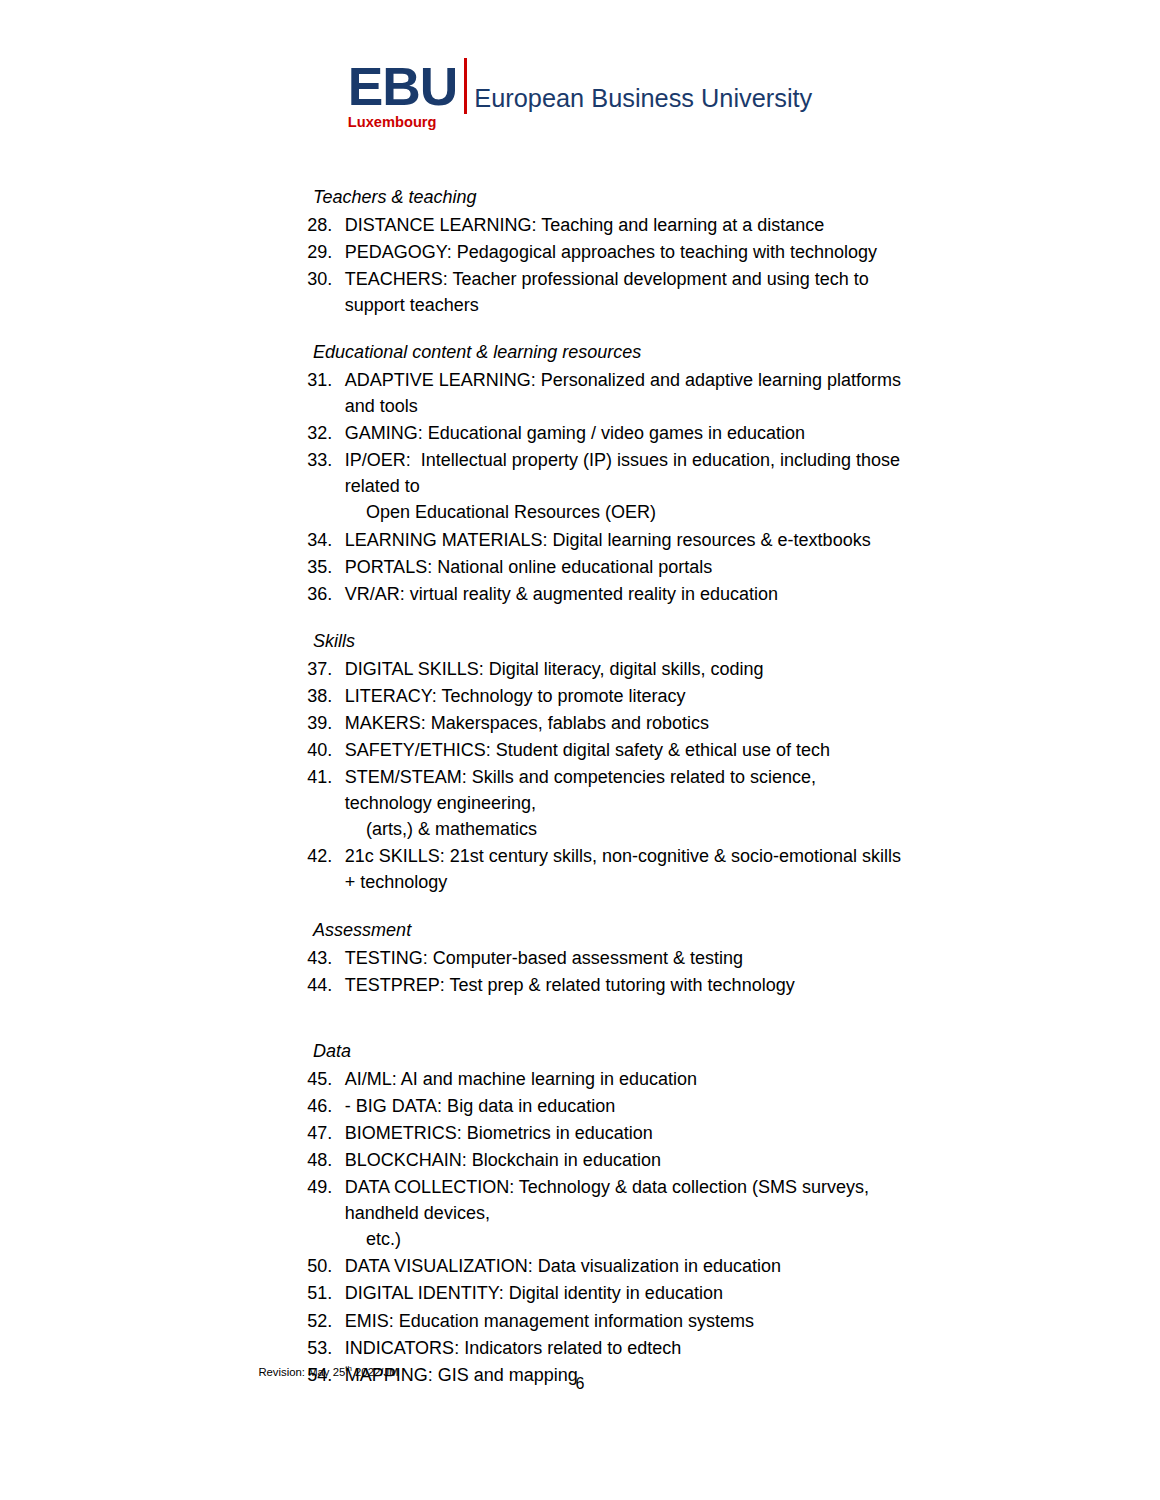EBU European Business University
Luxembourg
Teachers & teaching
28. DISTANCE LEARNING: Teaching and learning at a distance
29. PEDAGOGY: Pedagogical approaches to teaching with technology
30. TEACHERS: Teacher professional development and using tech to support teachers
Educational content & learning resources
31. ADAPTIVE LEARNING: Personalized and adaptive learning platforms and tools
32. GAMING: Educational gaming / video games in education
33. IP/OER: Intellectual property (IP) issues in education, including those related to Open Educational Resources (OER)
34. LEARNING MATERIALS: Digital learning resources & e-textbooks
35. PORTALS: National online educational portals
36. VR/AR: virtual reality & augmented reality in education
Skills
37. DIGITAL SKILLS: Digital literacy, digital skills, coding
38. LITERACY: Technology to promote literacy
39. MAKERS: Makerspaces, fablabs and robotics
40. SAFETY/ETHICS: Student digital safety & ethical use of tech
41. STEM/STEAM: Skills and competencies related to science, technology engineering, (arts,) & mathematics
42. 21c SKILLS: 21st century skills, non-cognitive & socio-emotional skills + technology
Assessment
43. TESTING: Computer-based assessment & testing
44. TESTPREP: Test prep & related tutoring with technology
Data
45. AI/ML: AI and machine learning in education
46.- BIG DATA: Big data in education
47. BIOMETRICS: Biometrics in education
48. BLOCKCHAIN: Blockchain in education
49. DATA COLLECTION: Technology & data collection (SMS surveys, handheld devices, etc.)
50. DATA VISUALIZATION: Data visualization in education
51. DIGITAL IDENTITY: Digital identity in education
52. EMIS: Education management information systems
53. INDICATORS: Indicators related to edtech
54. MAPPING: GIS and mapping
Revision: May 25th 2022/JM 6